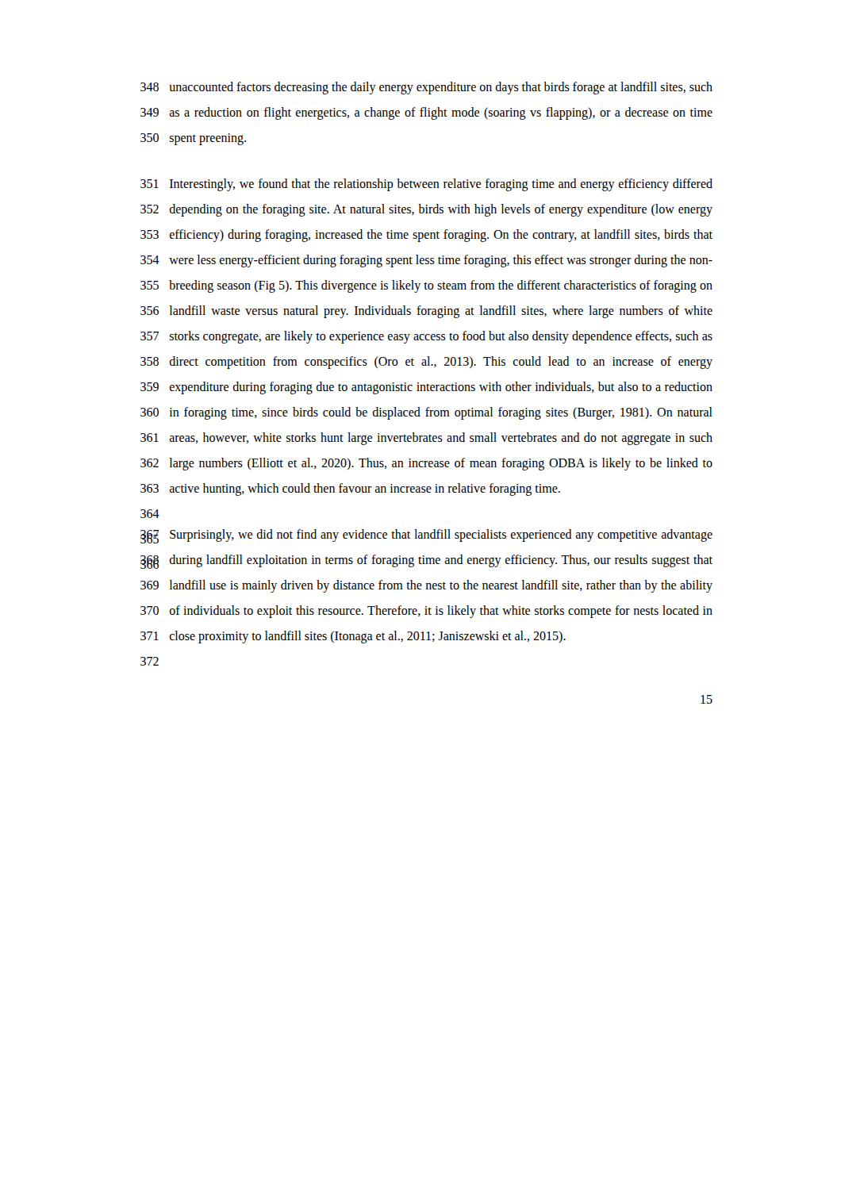348 349 350 unaccounted factors decreasing the daily energy expenditure on days that birds forage at landfill sites, such as a reduction on flight energetics, a change of flight mode (soaring vs flapping), or a decrease on time spent preening.
351 352 353 354 355 356 357 358 359 360 361 362 363 364 365 366 Interestingly, we found that the relationship between relative foraging time and energy efficiency differed depending on the foraging site. At natural sites, birds with high levels of energy expenditure (low energy efficiency) during foraging, increased the time spent foraging. On the contrary, at landfill sites, birds that were less energy-efficient during foraging spent less time foraging, this effect was stronger during the non-breeding season (Fig 5). This divergence is likely to steam from the different characteristics of foraging on landfill waste versus natural prey. Individuals foraging at landfill sites, where large numbers of white storks congregate, are likely to experience easy access to food but also density dependence effects, such as direct competition from conspecifics (Oro et al., 2013). This could lead to an increase of energy expenditure during foraging due to antagonistic interactions with other individuals, but also to a reduction in foraging time, since birds could be displaced from optimal foraging sites (Burger, 1981). On natural areas, however, white storks hunt large invertebrates and small vertebrates and do not aggregate in such large numbers (Elliott et al., 2020). Thus, an increase of mean foraging ODBA is likely to be linked to active hunting, which could then favour an increase in relative foraging time.
367 368 369 370 371 372 Surprisingly, we did not find any evidence that landfill specialists experienced any competitive advantage during landfill exploitation in terms of foraging time and energy efficiency. Thus, our results suggest that landfill use is mainly driven by distance from the nest to the nearest landfill site, rather than by the ability of individuals to exploit this resource. Therefore, it is likely that white storks compete for nests located in close proximity to landfill sites (Itonaga et al., 2011; Janiszewski et al., 2015).
15